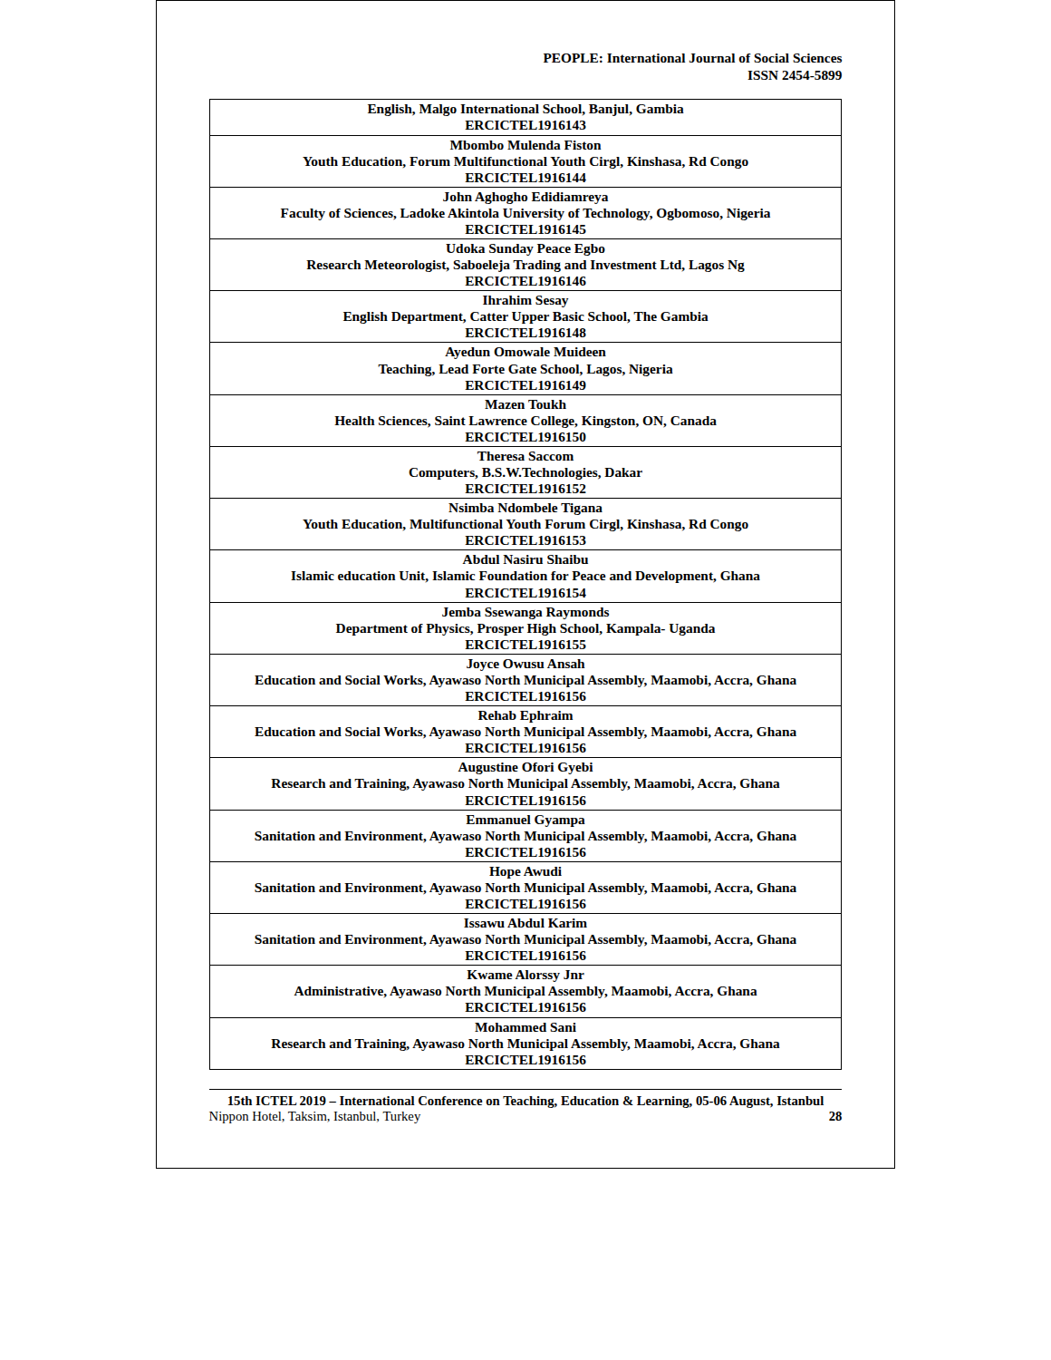PEOPLE: International Journal of Social Sciences
ISSN 2454-5899
| English, Malgo International School, Banjul, Gambia ERCICTEL1916143 |
| Mbombo Mulenda Fiston Youth Education, Forum Multifunctional Youth Cirgl, Kinshasa, Rd Congo ERCICTEL1916144 |
| John Aghogho Edidiamreya Faculty of Sciences, Ladoke Akintola University of Technology, Ogbomoso, Nigeria ERCICTEL1916145 |
| Udoka Sunday Peace Egbo Research Meteorologist, Saboeleja Trading and Investment Ltd, Lagos Ng ERCICTEL1916146 |
| Ihrahim Sesay English Department, Catter Upper Basic School, The Gambia ERCICTEL1916148 |
| Ayedun Omowale Muideen Teaching, Lead Forte Gate School, Lagos, Nigeria ERCICTEL1916149 |
| Mazen Toukh Health Sciences, Saint Lawrence College, Kingston, ON, Canada ERCICTEL1916150 |
| Theresa Saccom Computers, B.S.W.Technologies, Dakar ERCICTEL1916152 |
| Nsimba Ndombele Tigana Youth Education, Multifunctional Youth Forum Cirgl, Kinshasa, Rd Congo ERCICTEL1916153 |
| Abdul Nasiru Shaibu Islamic education Unit, Islamic Foundation for Peace and Development, Ghana ERCICTEL1916154 |
| Jemba Ssewanga Raymonds Department of Physics, Prosper High School, Kampala- Uganda ERCICTEL1916155 |
| Joyce Owusu Ansah Education and Social Works, Ayawaso North Municipal Assembly, Maamobi, Accra, Ghana ERCICTEL1916156 |
| Rehab Ephraim Education and Social Works, Ayawaso North Municipal Assembly, Maamobi, Accra, Ghana ERCICTEL1916156 |
| Augustine Ofori Gyebi Research and Training, Ayawaso North Municipal Assembly, Maamobi, Accra, Ghana ERCICTEL1916156 |
| Emmanuel Gyampa Sanitation and Environment, Ayawaso North Municipal Assembly, Maamobi, Accra, Ghana ERCICTEL1916156 |
| Hope Awudi Sanitation and Environment, Ayawaso North Municipal Assembly, Maamobi, Accra, Ghana ERCICTEL1916156 |
| Issawu Abdul Karim Sanitation and Environment, Ayawaso North Municipal Assembly, Maamobi, Accra, Ghana ERCICTEL1916156 |
| Kwame Alorssy Jnr Administrative, Ayawaso North Municipal Assembly, Maamobi, Accra, Ghana ERCICTEL1916156 |
| Mohammed Sani Research and Training, Ayawaso North Municipal Assembly, Maamobi, Accra, Ghana ERCICTEL1916156 |
15th ICTEL 2019 – International Conference on Teaching, Education & Learning, 05-06 August, Istanbul
Nippon Hotel, Taksim, Istanbul, Turkey 28